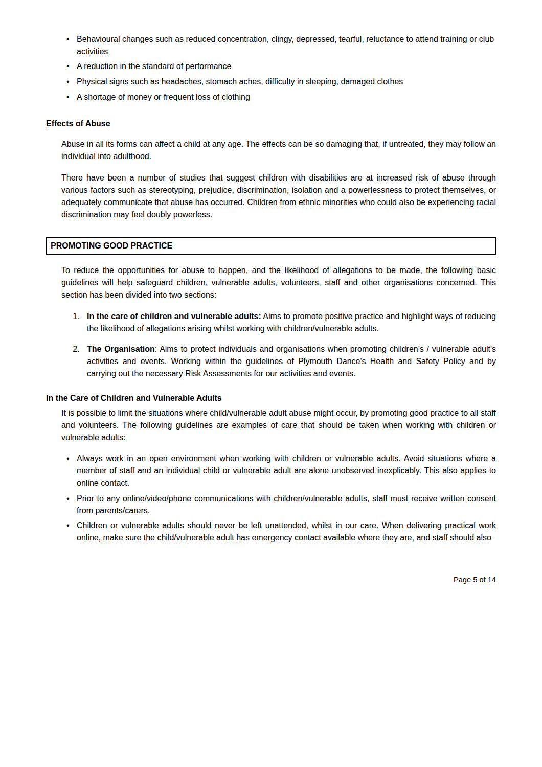Behavioural changes such as reduced concentration, clingy, depressed, tearful, reluctance to attend training or club activities
A reduction in the standard of performance
Physical signs such as headaches, stomach aches, difficulty in sleeping, damaged clothes
A shortage of money or frequent loss of clothing
Effects of Abuse
Abuse in all its forms can affect a child at any age. The effects can be so damaging that, if untreated, they may follow an individual into adulthood.
There have been a number of studies that suggest children with disabilities are at increased risk of abuse through various factors such as stereotyping, prejudice, discrimination, isolation and a powerlessness to protect themselves, or adequately communicate that abuse has occurred. Children from ethnic minorities who could also be experiencing racial discrimination may feel doubly powerless.
PROMOTING GOOD PRACTICE
To reduce the opportunities for abuse to happen, and the likelihood of allegations to be made, the following basic guidelines will help safeguard children, vulnerable adults, volunteers, staff and other organisations concerned. This section has been divided into two sections:
In the care of children and vulnerable adults: Aims to promote positive practice and highlight ways of reducing the likelihood of allegations arising whilst working with children/vulnerable adults.
The Organisation: Aims to protect individuals and organisations when promoting children's / vulnerable adult's activities and events. Working within the guidelines of Plymouth Dance's Health and Safety Policy and by carrying out the necessary Risk Assessments for our activities and events.
In the Care of Children and Vulnerable Adults
It is possible to limit the situations where child/vulnerable adult abuse might occur, by promoting good practice to all staff and volunteers. The following guidelines are examples of care that should be taken when working with children or vulnerable adults:
Always work in an open environment when working with children or vulnerable adults. Avoid situations where a member of staff and an individual child or vulnerable adult are alone unobserved inexplicably. This also applies to online contact.
Prior to any online/video/phone communications with children/vulnerable adults, staff must receive written consent from parents/carers.
Children or vulnerable adults should never be left unattended, whilst in our care. When delivering practical work online, make sure the child/vulnerable adult has emergency contact available where they are, and staff should also
Page 5 of 14